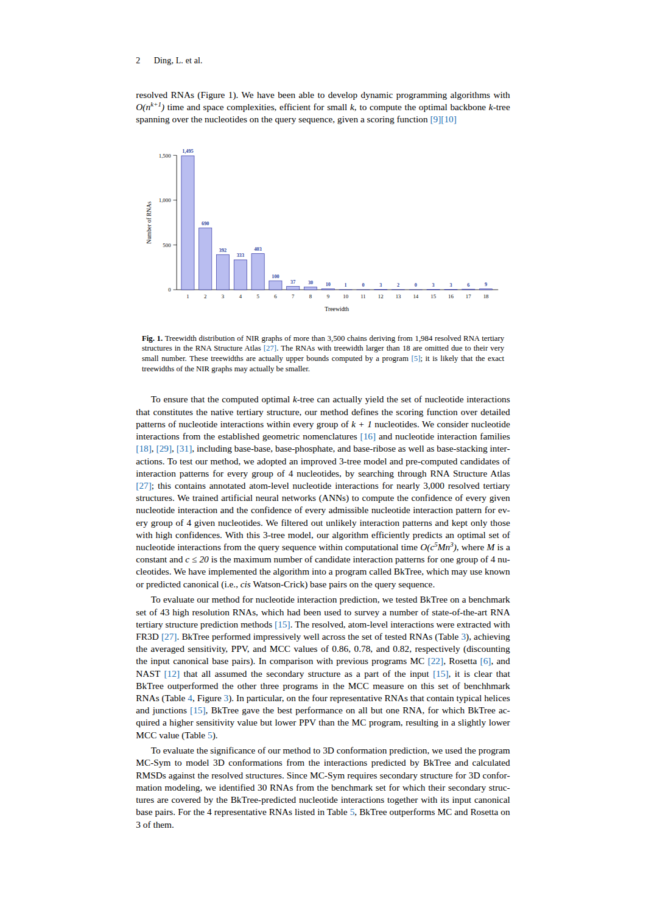2 Ding, L. et al.
resolved RNAs (Figure 1). We have been able to develop dynamic programming algorithms with O(nk+1) time and space complexities, efficient for small k, to compute the optimal backbone k-tree spanning over the nucleotides on the query sequence, given a scoring function [9][10]
0 500 1,000 1,500 Number of RNAs 1,495 690 392 333 403 100 37 30 10 1 0 3 2 0 3 3 6 9 1 2 3 4 5 6 7 8 9 10 11 12 13 14 15 16 17 18 Treewidth
Fig. 1. Treewidth distribution of NIR graphs of more than 3,500 chains deriving from 1,984 resolved RNA tertiary structures in the RNA Structure Atlas [27]. The RNAs with treewidth larger than 18 are omitted due to their very small number. These treewidths are actually upper bounds computed by a program [5]; it is likely that the exact treewidths of the NIR graphs may actually be smaller.
To ensure that the computed optimal k-tree can actually yield the set of nucleotide interactions that constitutes the native tertiary structure, our method defines the scoring function over detailed patterns of nucleotide interactions within every group of k + 1 nucleotides. We consider nucleotide interactions from the established geometric nomenclatures [16] and nucleotide interaction families [18], [29], [31], including base-base, base-phosphate, and base-ribose as well as base-stacking interactions. To test our method, we adopted an improved 3-tree model and pre-computed candidates of interaction patterns for every group of 4 nucleotides, by searching through RNA Structure Atlas [27]; this contains annotated atom-level nucleotide interactions for nearly 3,000 resolved tertiary structures. We trained artificial neural networks (ANNs) to compute the confidence of every given nucleotide interaction and the confidence of every admissible nucleotide interaction pattern for every group of 4 given nucleotides. We filtered out unlikely interaction patterns and kept only those with high confidences. With this 3-tree model, our algorithm efficiently predicts an optimal set of nucleotide interactions from the query sequence within computational time O(c5Mn3), where M is a constant and c ≤ 20 is the maximum number of candidate interaction patterns for one group of 4 nucleotides. We have implemented the algorithm into a program called BkTree, which may use known or predicted canonical (i.e., cis Watson-Crick) base pairs on the query sequence.
To evaluate our method for nucleotide interaction prediction, we tested BkTree on a benchmark set of 43 high resolution RNAs, which had been used to survey a number of state-of-the-art RNA tertiary structure prediction methods [15]. The resolved, atom-level interactions were extracted with FR3D [27]. BkTree performed impressively well across the set of tested RNAs (Table 3), achieving the averaged sensitivity, PPV, and MCC values of 0.86, 0.78, and 0.82, respectively (discounting the input canonical base pairs). In comparison with previous programs MC [22], Rosetta [6], and NAST [12] that all assumed the secondary structure as a part of the input [15], it is clear that BkTree outperformed the other three programs in the MCC measure on this set of benchhmark RNAs (Table 4, Figure 3). In particular, on the four representative RNAs that contain typical helices and junctions [15], BkTree gave the best performance on all but one RNA, for which BkTree acquired a higher sensitivity value but lower PPV than the MC program, resulting in a slightly lower MCC value (Table 5).
To evaluate the significance of our method to 3D conformation prediction, we used the program MC-Sym to model 3D conformations from the interactions predicted by BkTree and calculated RMSDs against the resolved structures. Since MC-Sym requires secondary structure for 3D conformation modeling, we identified 30 RNAs from the benchmark set for which their secondary structures are covered by the BkTree-predicted nucleotide interactions together with its input canonical base pairs. For the 4 representative RNAs listed in Table 5, BkTree outperforms MC and Rosetta on 3 of them.